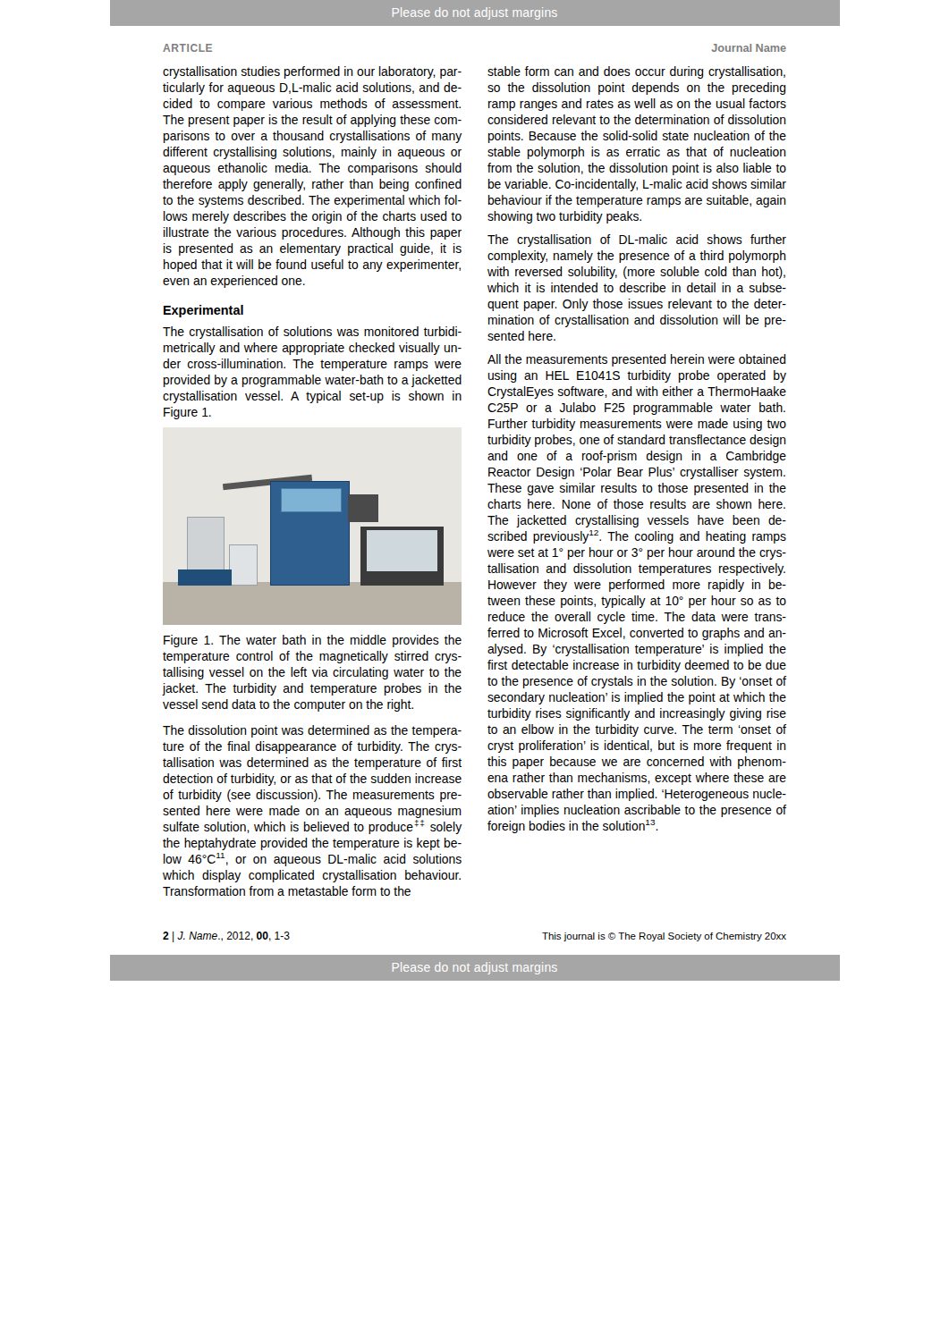Please do not adjust margins
ARTICLE
Journal Name
crystallisation studies performed in our laboratory, particularly for aqueous D,L-malic acid solutions, and decided to compare various methods of assessment. The present paper is the result of applying these comparisons to over a thousand crystallisations of many different crystallising solutions, mainly in aqueous or aqueous ethanolic media. The comparisons should therefore apply generally, rather than being confined to the systems described. The experimental which follows merely describes the origin of the charts used to illustrate the various procedures. Although this paper is presented as an elementary practical guide, it is hoped that it will be found useful to any experimenter, even an experienced one.
Experimental
The crystallisation of solutions was monitored turbidimetrically and where appropriate checked visually under cross-illumination. The temperature ramps were provided by a programmable water-bath to a jacketted crystallisation vessel. A typical set-up is shown in Figure 1.
Figure 1. The water bath in the middle provides the temperature control of the magnetically stirred crystallising vessel on the left via circulating water to the jacket. The turbidity and temperature probes in the vessel send data to the computer on the right.
The dissolution point was determined as the temperature of the final disappearance of turbidity. The crystallisation was determined as the temperature of first detection of turbidity, or as that of the sudden increase of turbidity (see discussion). The measurements presented here were made on an aqueous magnesium sulfate solution, which is believed to produce‡‡ solely the heptahydrate provided the temperature is kept below 46°C11, or on aqueous DL-malic acid solutions which display complicated crystallisation behaviour. Transformation from a metastable form to the
stable form can and does occur during crystallisation, so the dissolution point depends on the preceding ramp ranges and rates as well as on the usual factors considered relevant to the determination of dissolution points. Because the solid-solid state nucleation of the stable polymorph is as erratic as that of nucleation from the solution, the dissolution point is also liable to be variable. Co-incidentally, L-malic acid shows similar behaviour if the temperature ramps are suitable, again showing two turbidity peaks.
The crystallisation of DL-malic acid shows further complexity, namely the presence of a third polymorph with reversed solubility, (more soluble cold than hot), which it is intended to describe in detail in a subsequent paper. Only those issues relevant to the determination of crystallisation and dissolution will be presented here.
All the measurements presented herein were obtained using an HEL E1041S turbidity probe operated by CrystalEyes software, and with either a ThermoHaake C25P or a Julabo F25 programmable water bath. Further turbidity measurements were made using two turbidity probes, one of standard transflectance design and one of a roof-prism design in a Cambridge Reactor Design ‘Polar Bear Plus’ crystalliser system. These gave similar results to those presented in the charts here. None of those results are shown here. The jacketted crystallising vessels have been described previously12. The cooling and heating ramps were set at 1° per hour or 3° per hour around the crystallisation and dissolution temperatures respectively. However they were performed more rapidly in between these points, typically at 10° per hour so as to reduce the overall cycle time. The data were transferred to Microsoft Excel, converted to graphs and analysed. By ‘crystallisation temperature’ is implied the first detectable increase in turbidity deemed to be due to the presence of crystals in the solution. By ‘onset of secondary nucleation’ is implied the point at which the turbidity rises significantly and increasingly giving rise to an elbow in the turbidity curve. The term ‘onset of cryst proliferation’ is identical, but is more frequent in this paper because we are concerned with phenomena rather than mechanisms, except where these are observable rather than implied. ‘Heterogeneous nucleation’ implies nucleation ascribable to the presence of foreign bodies in the solution13.
2 | J. Name., 2012, 00, 1-3
This journal is © The Royal Society of Chemistry 20xx
Please do not adjust margins